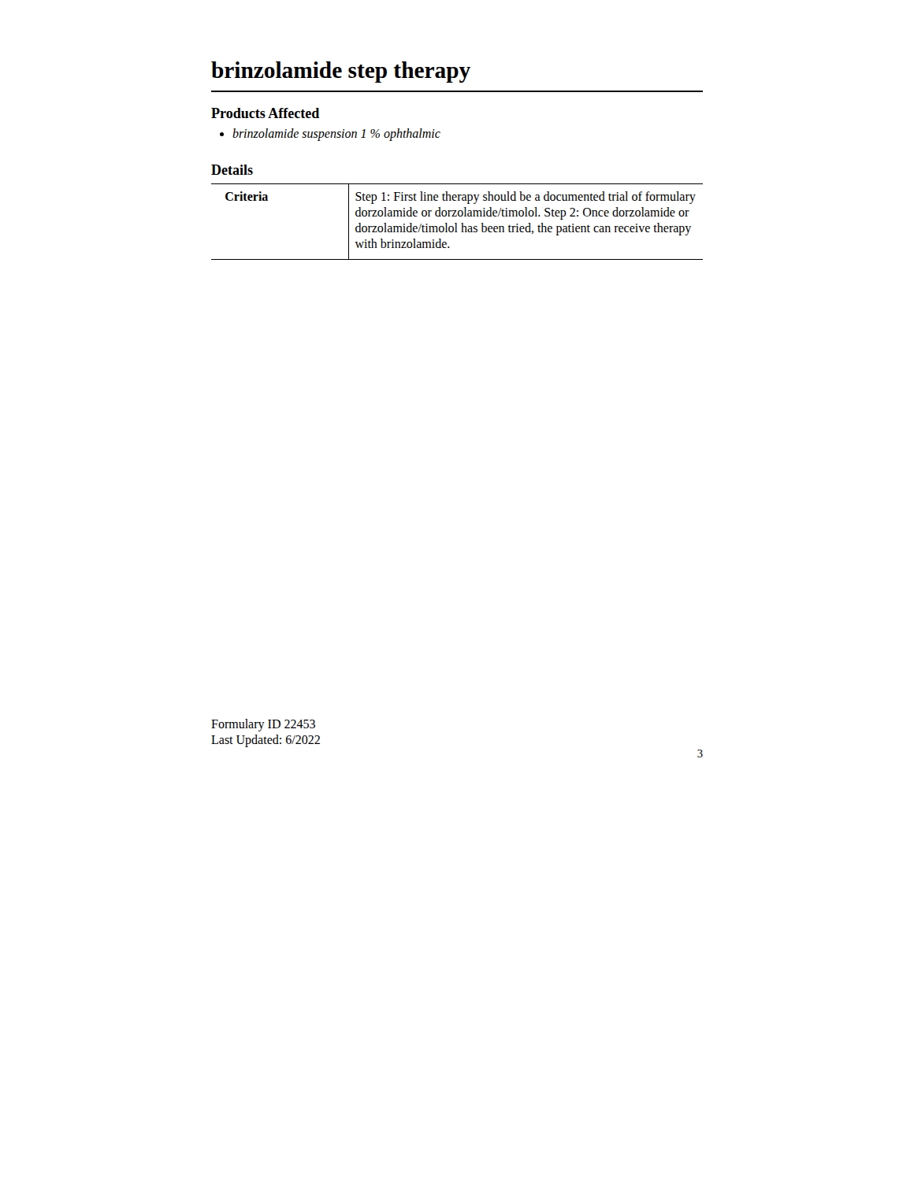brinzolamide step therapy
Products Affected
brinzolamide suspension 1 % ophthalmic
Details
| Criteria | Step 1: First line therapy should be a documented trial of formulary dorzolamide or dorzolamide/timolol. Step 2: Once dorzolamide or dorzolamide/timolol has been tried, the patient can receive therapy with brinzolamide. |
Formulary ID 22453
Last Updated: 6/2022
3